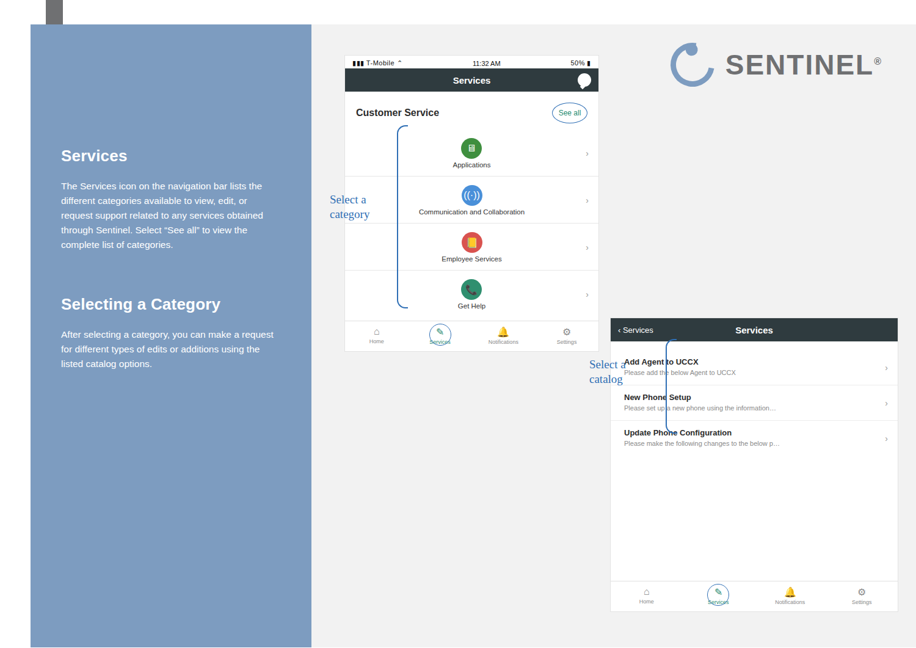SENTINEL®
Services
The Services icon on the navigation bar lists the different categories available to view, edit, or request support related to any services obtained through Sentinel. Select “See all” to view the complete list of categories.
Selecting a Category
After selecting a category, you can make a request for different types of edits or additions using the listed catalog options.
▮▮▮ T-Mobile ⌃ 11:32 AM 50% ▮
Services
Customer Service
See all
🖥 Applications
›
((·)) Communication and Collaboration
›
📒 Employee Services
›
📞 Get Help
›
⌂Home
✎Services
🔔Notifications
⚙Settings
‹ Services Services
Add Agent to UCCX
Please add the below Agent to UCCX
›
New Phone Setup
Please set up a new phone using the information…
›
Update Phone Configuration
Please make the following changes to the below p…
›
⌂Home
✎Services
🔔Notifications
⚙Settings
Select a
category
Select a
catalog